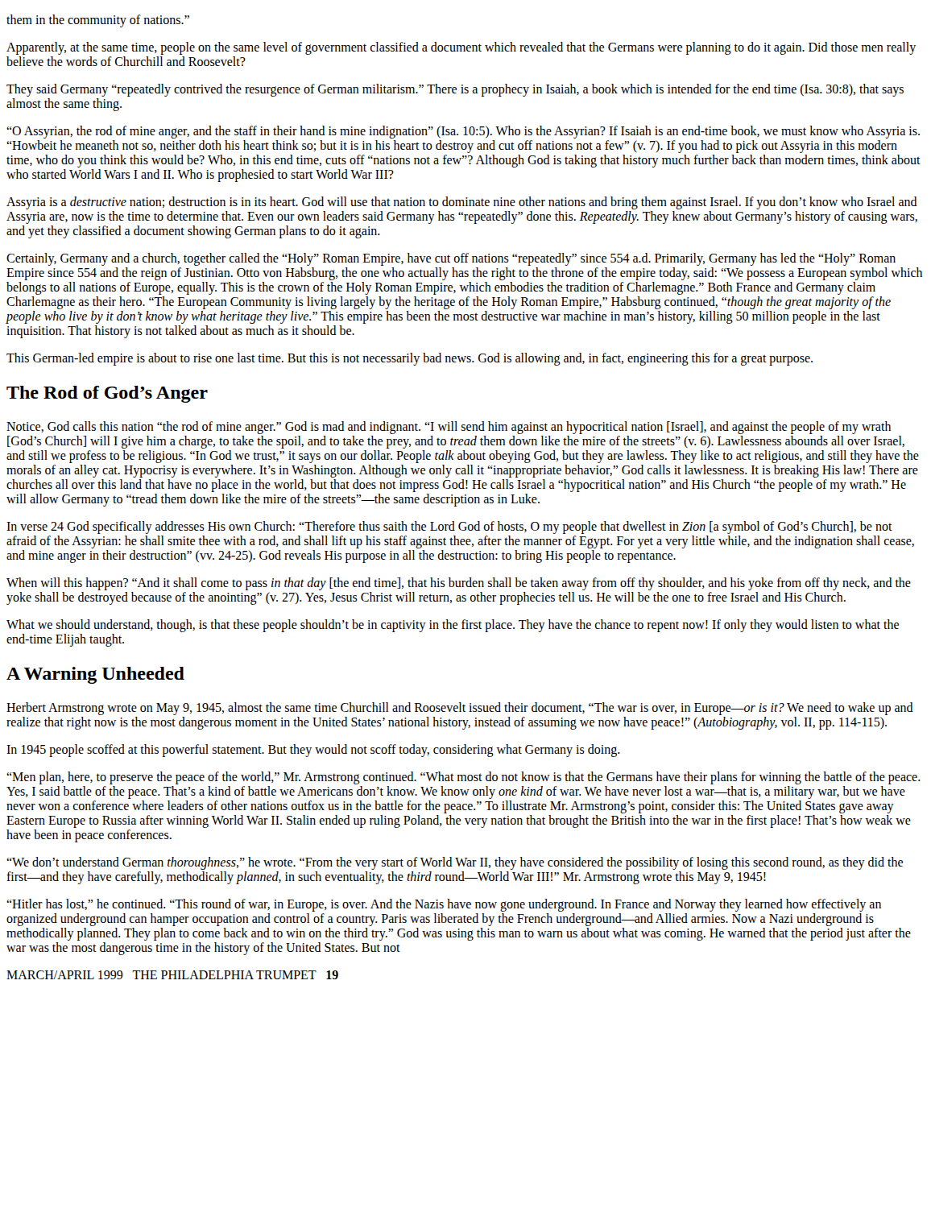them in the community of nations.”
Apparently, at the same time, people on the same level of government classified a document which revealed that the Germans were planning to do it again. Did those men really believe the words of Churchill and Roosevelt?
They said Germany “repeatedly contrived the resurgence of German militarism.” There is a prophecy in Isaiah, a book which is intended for the end time (Isa. 30:8), that says almost the same thing.
“O Assyrian, the rod of mine anger, and the staff in their hand is mine indignation” (Isa. 10:5). Who is the Assyrian? If Isaiah is an end-time book, we must know who Assyria is. “Howbeit he meaneth not so, neither doth his heart think so; but it is in his heart to destroy and cut off nations not a few” (v. 7). If you had to pick out Assyria in this modern time, who do you think this would be? Who, in this end time, cuts off “nations not a few”? Although God is taking that history much further back than modern times, think about who started World Wars I and II. Who is prophesied to start World War III?
Assyria is a destructive nation; destruction is in its heart. God will use that nation to dominate nine other nations and bring them against Israel. If you don’t know who Israel and Assyria are, now is the time to determine that. Even our own leaders said Germany has “repeatedly” done this. Repeatedly. They knew about Germany’s history of causing wars, and yet they classified a document showing German plans to do it again.
Certainly, Germany and a church, together called the “Holy” Roman Empire, have cut off nations “repeatedly” since 554 a.d. Primarily, Germany has led the “Holy” Roman Empire since 554 and the reign of Justinian. Otto von Habsburg, the one who actually has the right to the throne of the empire today, said: “We possess a European symbol which belongs to all nations of Europe, equally. This is the crown of the Holy Roman Empire, which embodies the tradition of Charlemagne.” Both France and Germany claim Charlemagne as their hero. “The European Community is living largely by the heritage of the Holy Roman Empire,” Habsburg continued, “though the great majority of the people who live by it don’t know by what heritage they live.” This empire has been the most destructive war machine in man’s history, killing 50 million people in the last inquisition. That history is not talked about as much as it should be.
This German-led empire is about to rise one last time. But this is not necessarily bad news. God is allowing and, in fact, engineering this for a great purpose.
The Rod of God’s Anger
Notice, God calls this nation “the rod of mine anger.” God is mad and indignant. “I will send him against an hypocritical nation [Israel], and against the people of my wrath [God’s Church] will I give him a charge, to take the spoil, and to take the prey, and to tread them down like the mire of the streets” (v. 6). Lawlessness abounds all over Israel, and still we profess to be religious. “In God we trust,” it says on our dollar. People talk about obeying God, but they are lawless. They like to act religious, and still they have the morals of an alley cat. Hypocrisy is everywhere. It’s in Washington. Although we only call it “inappropriate behavior,” God calls it lawlessness. It is breaking His law! There are churches all over this land that have no place in the world, but that does not impress God! He calls Israel a “hypocritical nation” and His Church “the people of my wrath.” He will allow Germany to “tread them down like the mire of the streets”—the same description as in Luke.
In verse 24 God specifically addresses His own Church: “Therefore thus saith the Lord God of hosts, O my people that dwellest in Zion [a symbol of God’s Church], be not afraid of the Assyrian: he shall smite thee with a rod, and shall lift up his staff against thee, after the manner of Egypt. For yet a very little while, and the indignation shall cease, and mine anger in their destruction” (vv. 24-25). God reveals His purpose in all the destruction: to bring His people to repentance.
When will this happen? “And it shall come to pass in that day [the end time], that his burden shall be taken away from off thy shoulder, and his yoke from off thy neck, and the yoke shall be destroyed because of the anointing” (v. 27). Yes, Jesus Christ will return, as other prophecies tell us. He will be the one to free Israel and His Church.
What we should understand, though, is that these people shouldn’t be in captivity in the first place. They have the chance to repent now! If only they would listen to what the end-time Elijah taught.
A Warning Unheeded
Herbert Armstrong wrote on May 9, 1945, almost the same time Churchill and Roosevelt issued their document, “The war is over, in Europe—or is it? We need to wake up and realize that right now is the most dangerous moment in the United States’ national history, instead of assuming we now have peace!” (Autobiography, vol. II, pp. 114-115).
In 1945 people scoffed at this powerful statement. But they would not scoff today, considering what Germany is doing.
“Men plan, here, to preserve the peace of the world,” Mr. Armstrong continued. “What most do not know is that the Germans have their plans for winning the battle of the peace. Yes, I said battle of the peace. That’s a kind of battle we Americans don’t know. We know only one kind of war. We have never lost a war—that is, a military war, but we have never won a conference where leaders of other nations outfox us in the battle for the peace.” To illustrate Mr. Armstrong’s point, consider this: The United States gave away Eastern Europe to Russia after winning World War II. Stalin ended up ruling Poland, the very nation that brought the British into the war in the first place! That’s how weak we have been in peace conferences.
“We don’t understand German thoroughness,” he wrote. “From the very start of World War II, they have considered the possibility of losing this second round, as they did the first—and they have carefully, methodically planned, in such eventuality, the third round—World War III!” Mr. Armstrong wrote this May 9, 1945!
“Hitler has lost,” he continued. “This round of war, in Europe, is over. And the Nazis have now gone underground. In France and Norway they learned how effectively an organized underground can hamper occupation and control of a country. Paris was liberated by the French underground—and Allied armies. Now a Nazi underground is methodically planned. They plan to come back and to win on the third try.” God was using this man to warn us about what was coming. He warned that the period just after the war was the most dangerous time in the history of the United States. But not
MARCH/APRIL 1999 THE PHILADELPHIA TRUMPET 19